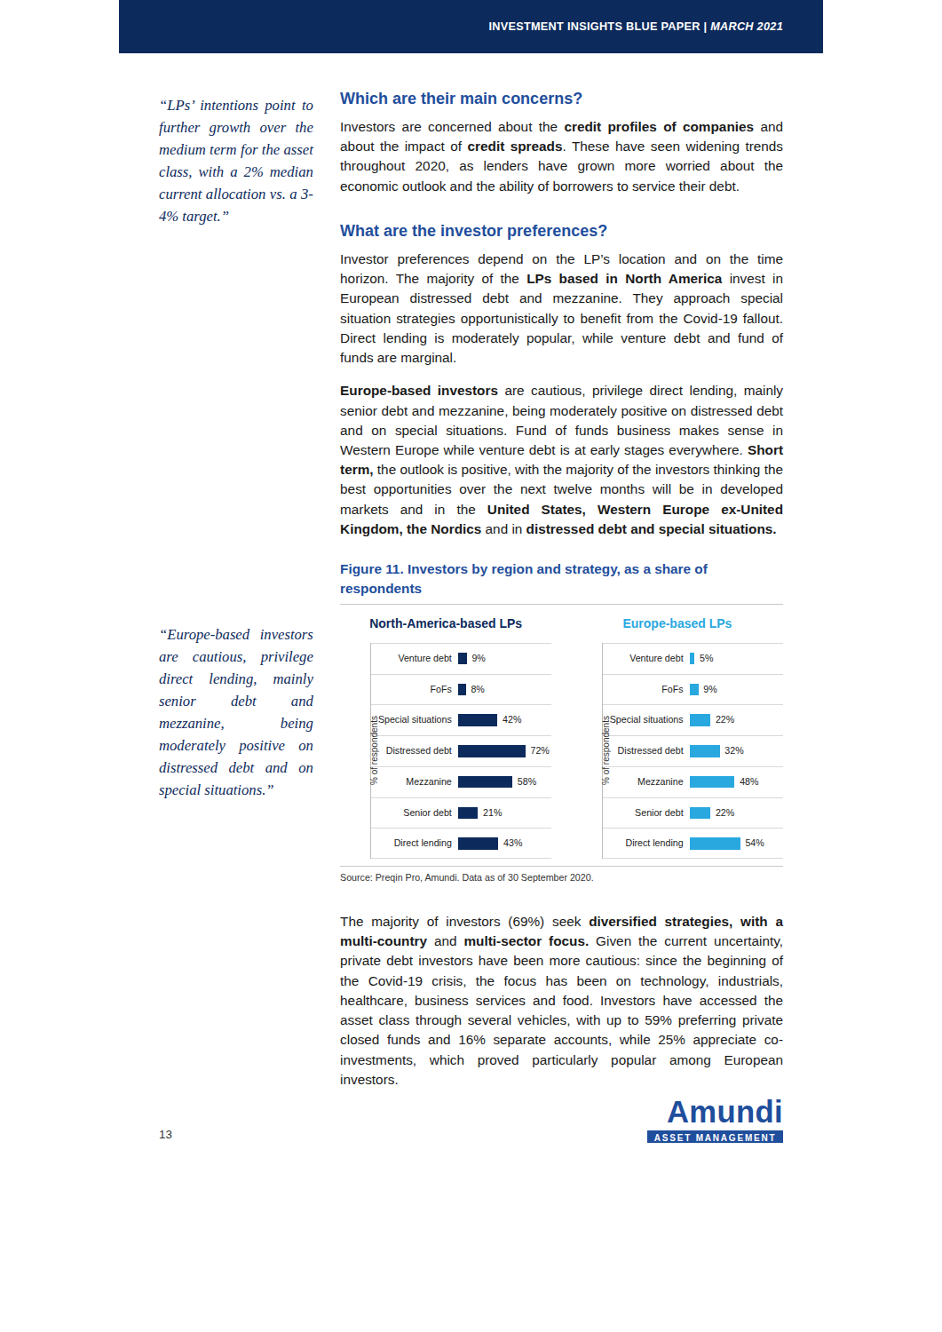Investment Insights Blue Paper | March 2021
“LPs’ intentions point to further growth over the medium term for the asset class, with a 2% median current allocation vs. a 3-4% target.”
“Europe-based investors are cautious, privilege direct lending, mainly senior debt and mezzanine, being moderately positive on distressed debt and on special situations.”
Which are their main concerns?
Investors are concerned about the credit profiles of companies and about the impact of credit spreads. These have seen widening trends throughout 2020, as lenders have grown more worried about the economic outlook and the ability of borrowers to service their debt.
What are the investor preferences?
Investor preferences depend on the LP’s location and on the time horizon. The majority of the LPs based in North America invest in European distressed debt and mezzanine. They approach special situation strategies opportunistically to benefit from the Covid-19 fallout. Direct lending is moderately popular, while venture debt and fund of funds are marginal.
Europe-based investors are cautious, privilege direct lending, mainly senior debt and mezzanine, being moderately positive on distressed debt and on special situations. Fund of funds business makes sense in Western Europe while venture debt is at early stages everywhere. Short term, the outlook is positive, with the majority of the investors thinking the best opportunities over the next twelve months will be in developed markets and in the United States, Western Europe ex-United Kingdom, the Nordics and in distressed debt and special situations.
Figure 11. Investors by region and strategy, as a share of respondents
North-America-based LPs
% of respondents
Venture debt
9%
FoFs
8%
Special situations
42%
Distressed debt
72%
Mezzanine
58%
Senior debt
21%
Direct lending
43%
Europe-based LPs
% of respondents
Venture debt
5%
FoFs
9%
Special situations
22%
Distressed debt
32%
Mezzanine
48%
Senior debt
22%
Direct lending
54%
Source: Preqin Pro, Amundi. Data as of 30 September 2020.
The majority of investors (69%) seek diversified strategies, with a multi-country and multi-sector focus. Given the current uncertainty, private debt investors have been more cautious: since the beginning of the Covid-19 crisis, the focus has been on technology, industrials, healthcare, business services and food. Investors have accessed the asset class through several vehicles, with up to 59% preferring private closed funds and 16% separate accounts, while 25% appreciate co-investments, which proved particularly popular among European investors.
13
Amundi
ASSET MANAGEMENT